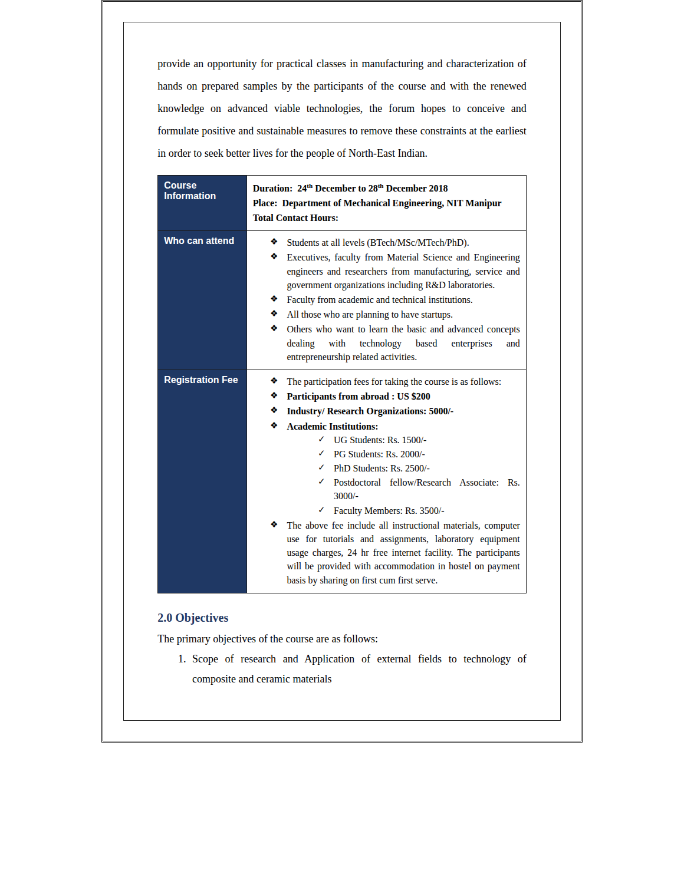provide an opportunity for practical classes in manufacturing and characterization of hands on prepared samples by the participants of the course and with the renewed knowledge on advanced viable technologies, the forum hopes to conceive and formulate positive and sustainable measures to remove these constraints at the earliest in order to seek better lives for the people of North-East Indian.
| Course Information | Duration: 24 th December to 28 th December 2018 Place: Department of Mechanical Engineering, NIT Manipur Total Contact Hours: |
| Who can attend | Students at all levels (BTech/MSc/MTech/PhD). Executives, faculty from Material Science and Engineering engineers and researchers from manufacturing, service and government organizations including R&D laboratories. Faculty from academic and technical institutions. All those who are planning to have startups. Others who want to learn the basic and advanced concepts dealing with technology based enterprises and entrepreneurship related activities. |
| Registration Fee | The participation fees for taking the course is as follows: Participants from abroad : US $200 Industry/ Research Organizations: 5000/- Academic Institutions: UG Students: Rs. 1500/- PG Students: Rs. 2000/- PhD Students: Rs. 2500/- Postdoctoral fellow/Research Associate: Rs. 3000/- Faculty Members: Rs. 3500/- The above fee include all instructional materials, computer use for tutorials and assignments, laboratory equipment usage charges, 24 hr free internet facility. The participants will be provided with accommodation in hostel on payment basis by sharing on first cum first serve. |
2.0 Objectives
The primary objectives of the course are as follows:
Scope of research and Application of external fields to technology of composite and ceramic materials